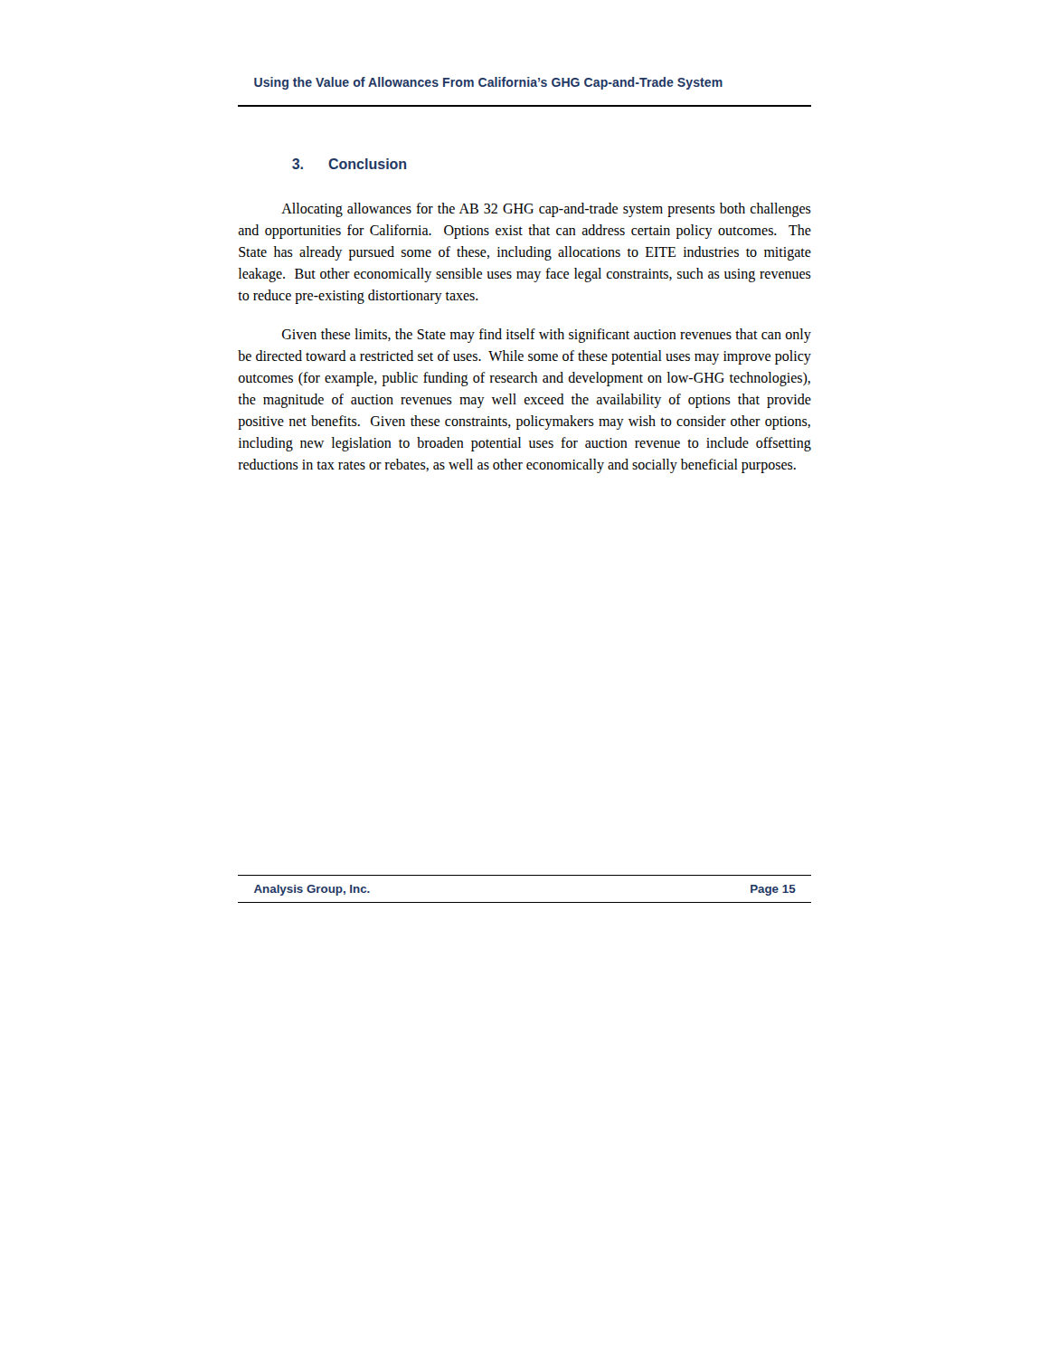Using the Value of Allowances From California’s GHG Cap-and-Trade System
3. Conclusion
Allocating allowances for the AB 32 GHG cap-and-trade system presents both challenges and opportunities for California. Options exist that can address certain policy outcomes. The State has already pursued some of these, including allocations to EITE industries to mitigate leakage. But other economically sensible uses may face legal constraints, such as using revenues to reduce pre-existing distortionary taxes.
Given these limits, the State may find itself with significant auction revenues that can only be directed toward a restricted set of uses. While some of these potential uses may improve policy outcomes (for example, public funding of research and development on low-GHG technologies), the magnitude of auction revenues may well exceed the availability of options that provide positive net benefits. Given these constraints, policymakers may wish to consider other options, including new legislation to broaden potential uses for auction revenue to include offsetting reductions in tax rates or rebates, as well as other economically and socially beneficial purposes.
Analysis Group, Inc. Page 15